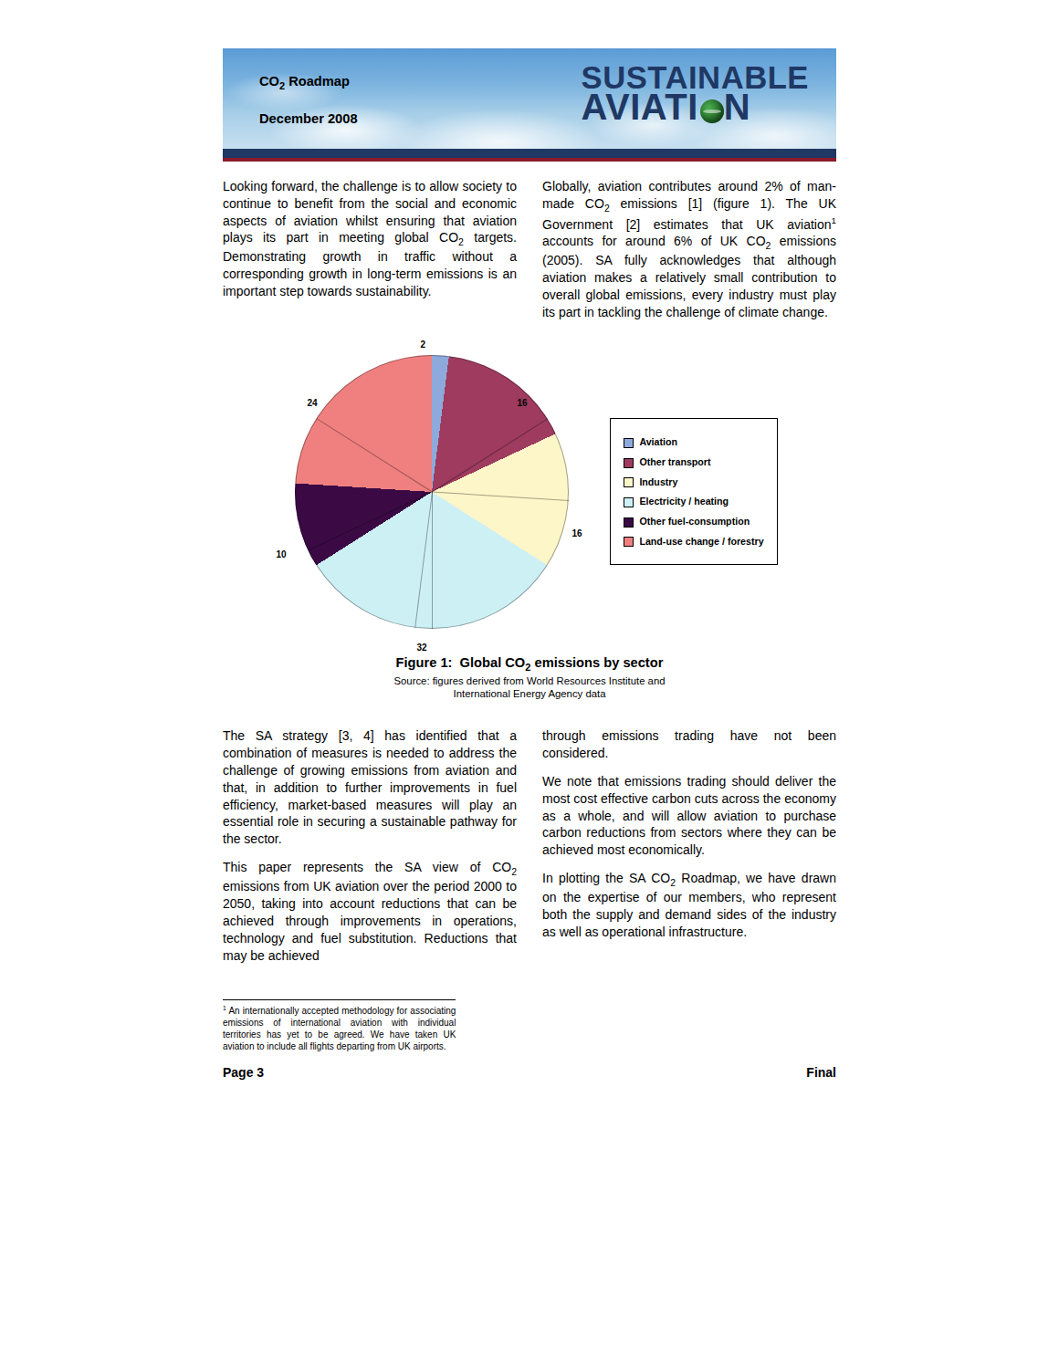CO2 Roadmap December 2008
SUSTAINABLE AVIATI N
Looking forward, the challenge is to allow society to continue to benefit from the social and economic aspects of aviation whilst ensuring that aviation plays its part in meeting global CO2 targets. Demonstrating growth in traffic without a corresponding growth in long-term emissions is an important step towards sustainability.
Globally, aviation contributes around 2% of man-made CO2 emissions [1] (figure 1). The UK Government [2] estimates that UK aviation1 accounts for around 6% of UK CO2 emissions (2005). SA fully acknowledges that although aviation makes a relatively small contribution to overall global emissions, every industry must play its part in tackling the challenge of climate change.
2 16 16 32 10 24
Aviation
Other transport
Industry
Electricity / heating
Other fuel-consumption
Land-use change / forestry
Figure 1: Global CO2 emissions by sector
Source: figures derived from World Resources Institute and
International Energy Agency data
The SA strategy [3, 4] has identified that a combination of measures is needed to address the challenge of growing emissions from aviation and that, in addition to further improvements in fuel efficiency, market-based measures will play an essential role in securing a sustainable pathway for the sector.
This paper represents the SA view of CO2 emissions from UK aviation over the period 2000 to 2050, taking into account reductions that can be achieved through improvements in operations, technology and fuel substitution. Reductions that may be achieved
through emissions trading have not been considered.
We note that emissions trading should deliver the most cost effective carbon cuts across the economy as a whole, and will allow aviation to purchase carbon reductions from sectors where they can be achieved most economically.
In plotting the SA CO2 Roadmap, we have drawn on the expertise of our members, who represent both the supply and demand sides of the industry as well as operational infrastructure.
1 An internationally accepted methodology for associating emissions of international aviation with individual territories has yet to be agreed. We have taken UK aviation to include all flights departing from UK airports.
Page 3 Final